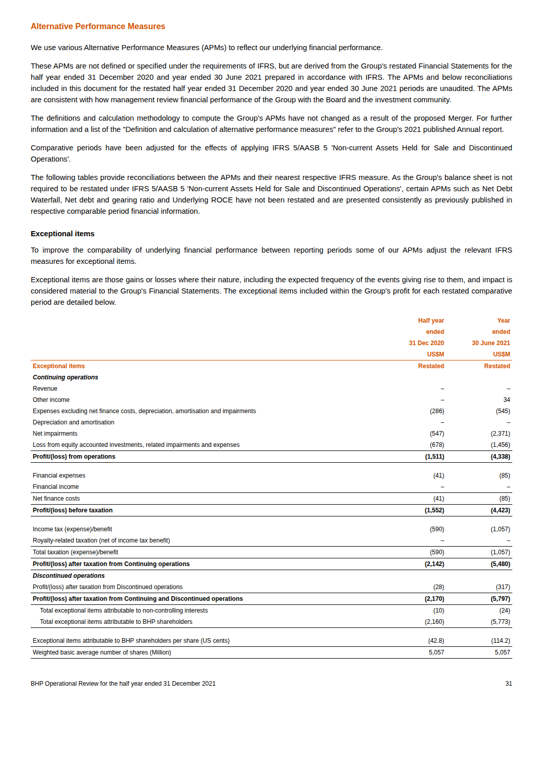Alternative Performance Measures
We use various Alternative Performance Measures (APMs) to reflect our underlying financial performance.
These APMs are not defined or specified under the requirements of IFRS, but are derived from the Group's restated Financial Statements for the half year ended 31 December 2020 and year ended 30 June 2021 prepared in accordance with IFRS. The APMs and below reconciliations included in this document for the restated half year ended 31 December 2020 and year ended 30 June 2021 periods are unaudited. The APMs are consistent with how management review financial performance of the Group with the Board and the investment community.
The definitions and calculation methodology to compute the Group's APMs have not changed as a result of the proposed Merger. For further information and a list of the "Definition and calculation of alternative performance measures" refer to the Group's 2021 published Annual report.
Comparative periods have been adjusted for the effects of applying IFRS 5/AASB 5 'Non-current Assets Held for Sale and Discontinued Operations'.
The following tables provide reconciliations between the APMs and their nearest respective IFRS measure. As the Group's balance sheet is not required to be restated under IFRS 5/AASB 5 'Non-current Assets Held for Sale and Discontinued Operations', certain APMs such as Net Debt Waterfall, Net debt and gearing ratio and Underlying ROCE have not been restated and are presented consistently as previously published in respective comparable period financial information.
Exceptional items
To improve the comparability of underlying financial performance between reporting periods some of our APMs adjust the relevant IFRS measures for exceptional items.
Exceptional items are those gains or losses where their nature, including the expected frequency of the events giving rise to them, and impact is considered material to the Group's Financial Statements. The exceptional items included within the Group's profit for each restated comparative period are detailed below.
| | Half year | Year |
| --- | --- | --- |
| | ended | ended |
| | 31 Dec 2020 | 30 June 2021 |
| | US$M | US$M |
| Exceptional items | Restated | Restated |
| Continuing operations | | |
| Revenue | – | – |
| Other income | – | 34 |
| Expenses excluding net finance costs, depreciation, amortisation and impairments | (286) | (545) |
| Depreciation and amortisation | – | – |
| Net impairments | (547) | (2,371) |
| Loss from equity accounted investments, related impairments and expenses | (678) | (1,456) |
| Profit/(loss) from operations | (1,511) | (4,338) |
| Financial expenses | (41) | (85) |
| Financial income | – | – |
| Net finance costs | (41) | (85) |
| Profit/(loss) before taxation | (1,552) | (4,423) |
| Income tax (expense)/benefit | (590) | (1,057) |
| Royalty-related taxation (net of income tax benefit) | – | – |
| Total taxation (expense)/benefit | (590) | (1,057) |
| Profit/(loss) after taxation from Continuing operations | (2,142) | (5,480) |
| Discontinued operations | | |
| Profit/(loss) after taxation from Discontinued operations | (28) | (317) |
| Profit/(loss) after taxation from Continuing and Discontinued operations | (2,170) | (5,797) |
| Total exceptional items attributable to non-controlling interests | (10) | (24) |
| Total exceptional items attributable to BHP shareholders | (2,160) | (5,773) |
| Exceptional items attributable to BHP shareholders per share (US cents) | (42.8) | (114.2) |
| Weighted basic average number of shares (Million) | 5,057 | 5,057 |
BHP Operational Review for the half year ended 31 December 2021 31